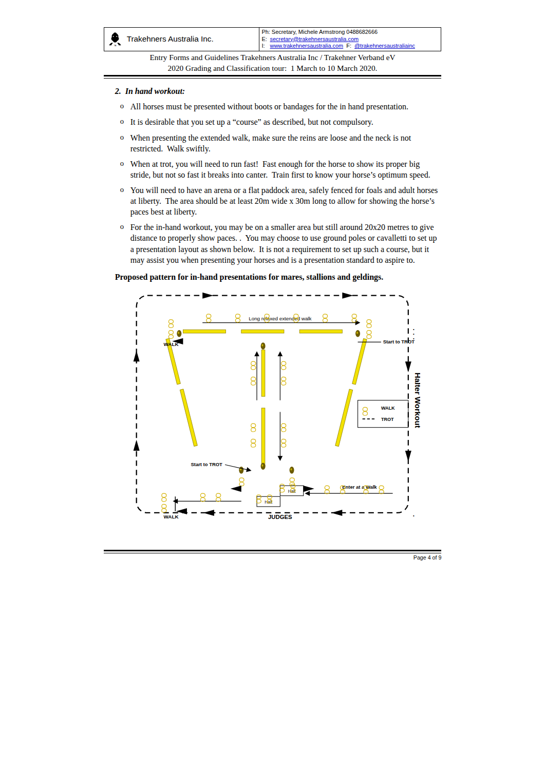| TA Trakehners Australia Inc. | Ph: Secretary, Michele Armstrong 0488682666 E: secretary@trakehnersaustralia.com I: www.trakehnersaustralia.com F: @trakehnersaustraliainc |
Entry Forms and Guidelines Trakehners Australia Inc / Trakehner Verband eV
2020 Grading and Classification tour: 1 March to 10 March 2020.
2. In hand workout:
All horses must be presented without boots or bandages for the in hand presentation.
It is desirable that you set up a “course” as described, but not compulsory.
When presenting the extended walk, make sure the reins are loose and the neck is not restricted. Walk swiftly.
When at trot, you will need to run fast! Fast enough for the horse to show its proper big stride, but not so fast it breaks into canter. Train first to know your horse’s optimum speed.
You will need to have an arena or a flat paddock area, safely fenced for foals and adult horses at liberty. The area should be at least 20m wide x 30m long to allow for showing the horse’s paces best at liberty.
For the in-hand workout, you may be on a smaller area but still around 20x20 metres to give distance to properly show paces. . You may choose to use ground poles or cavalletti to set up a presentation layout as shown below. It is not a requirement to set up such a course, but it may assist you when presenting your horses and is a presentation standard to aspire to.
Proposed pattern for in-hand presentations for mares, stallions and geldings.
Long relaxed extended walk WALK Start to TROT Start to TROT Halt Halt Enter at a Walk WALK JUDGES WALK TROT Halter Workout • • • •
Page 4 of 9